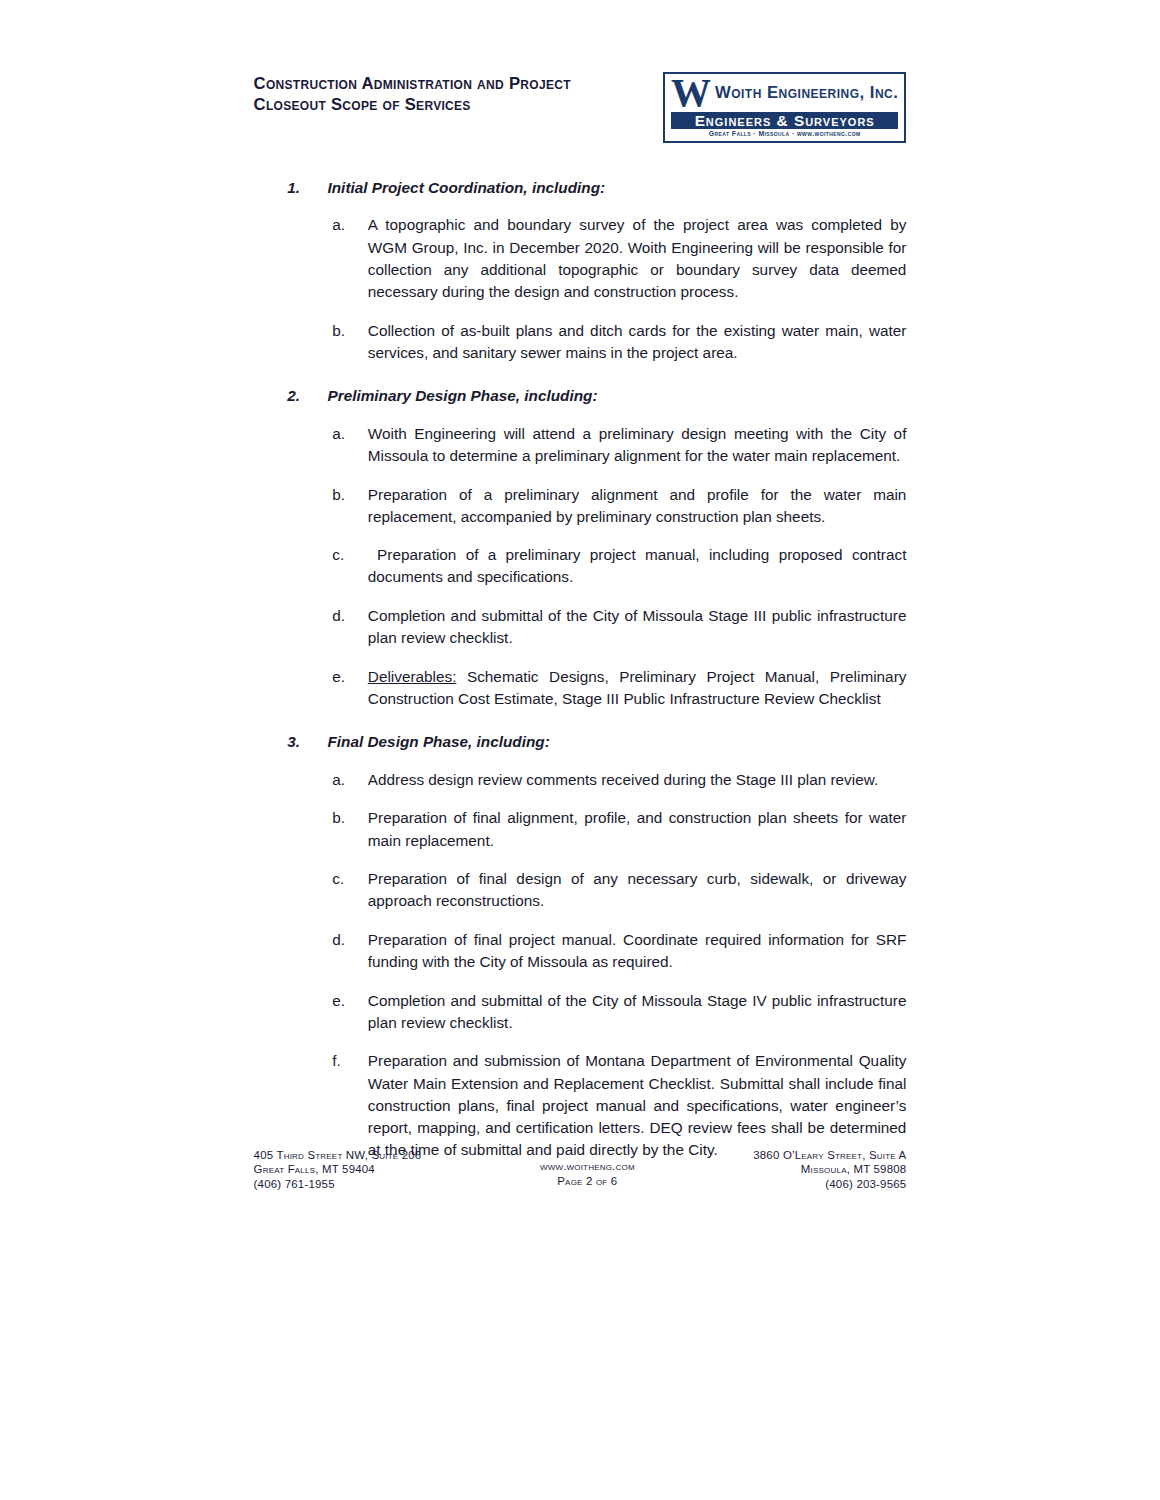Construction Administration and Project
Closeout Scope of Services
W Woith Engineering, Inc.
Engineers & Surveyors
Great Falls · Missoula · www.woitheng.com
Initial Project Coordination, including:
A topographic and boundary survey of the project area was completed by WGM Group, Inc. in December 2020. Woith Engineering will be responsible for collection any additional topographic or boundary survey data deemed necessary during the design and construction process.
Collection of as-built plans and ditch cards for the existing water main, water services, and sanitary sewer mains in the project area.
Preliminary Design Phase, including:
Woith Engineering will attend a preliminary design meeting with the City of Missoula to determine a preliminary alignment for the water main replacement.
Preparation of a preliminary alignment and profile for the water main replacement, accompanied by preliminary construction plan sheets.
Preparation of a preliminary project manual, including proposed contract documents and specifications.
Completion and submittal of the City of Missoula Stage III public infrastructure plan review checklist.
Deliverables: Schematic Designs, Preliminary Project Manual, Preliminary Construction Cost Estimate, Stage III Public Infrastructure Review Checklist
Final Design Phase, including:
Address design review comments received during the Stage III plan review.
Preparation of final alignment, profile, and construction plan sheets for water main replacement.
Preparation of final design of any necessary curb, sidewalk, or driveway approach reconstructions.
Preparation of final project manual. Coordinate required information for SRF funding with the City of Missoula as required.
Completion and submittal of the City of Missoula Stage IV public infrastructure plan review checklist.
Preparation and submission of Montana Department of Environmental Quality Water Main Extension and Replacement Checklist. Submittal shall include final construction plans, final project manual and specifications, water engineer’s report, mapping, and certification letters. DEQ review fees shall be determined at the time of submittal and paid directly by the City.
405 Third Street NW, Suite 206
Great Falls, MT 59404
(406) 761-1955
www.woitheng.com
Page 2 of 6
3860 O’Leary Street, Suite A
Missoula, MT 59808
(406) 203-9565